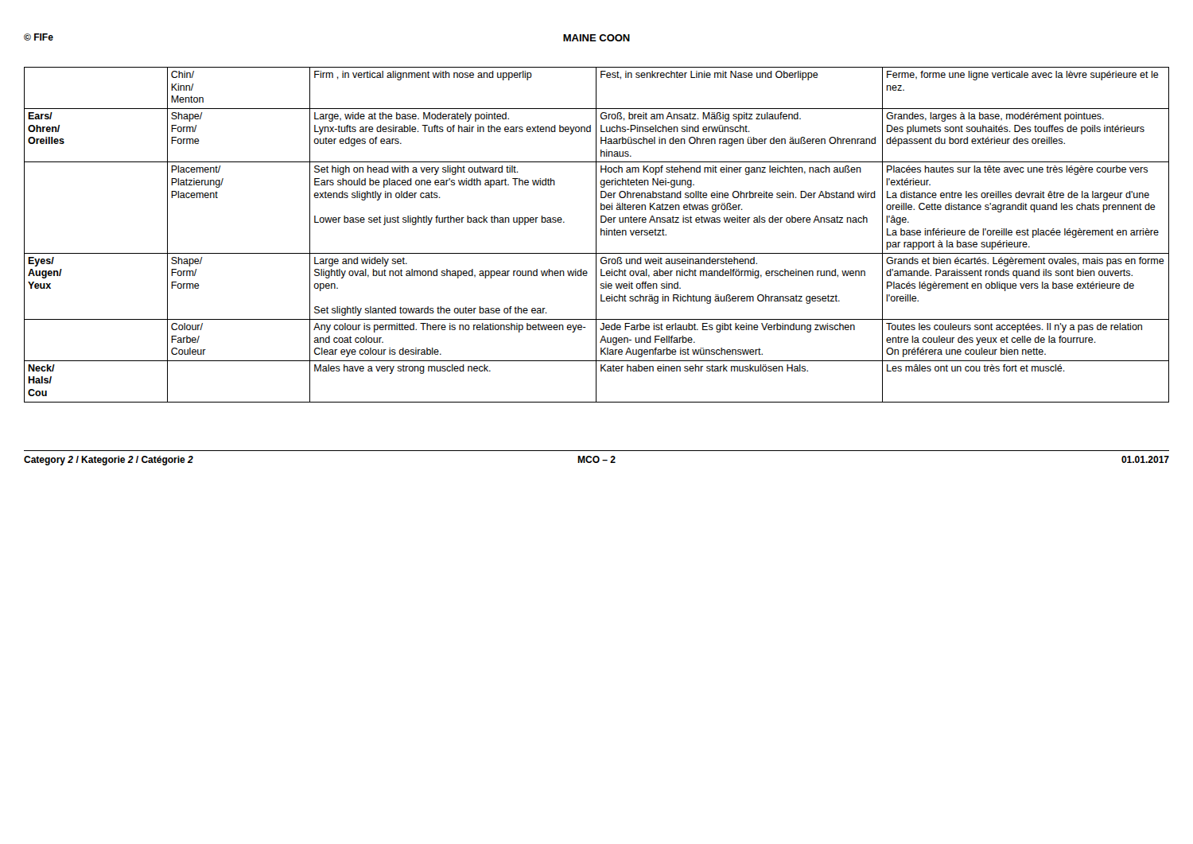© FIFe MAINE COON
| | Chin/ Kinn/ Menton | Firm , in vertical alignment with nose and upperlip | Fest, in senkrechter Linie mit Nase und Oberlippe | Ferme, forme une ligne verticale avec la lèvre supérieure et le nez. |
| Ears/ Ohren/ Oreilles | Shape/ Form/ Forme | Large, wide at the base. Moderately pointed. Lynx-tufts are desirable. Tufts of hair in the ears extend beyond outer edges of ears. | Groß, breit am Ansatz. Mäßig spitz zulaufend. Luchs-Pinselchen sind erwünscht. Haarbüschel in den Ohren ragen über den äußeren Ohrenrand hinaus. | Grandes, larges à la base, modérément pointues. Des plumets sont souhaités. Des touffes de poils intérieurs dépassent du bord extérieur des oreilles. |
| | Placement/ Platzierung/ Placement | Set high on head with a very slight outward tilt. Ears should be placed one ear's width apart. The width extends slightly in older cats. Lower base set just slightly further back than upper base. | Hoch am Kopf stehend mit einer ganz leichten, nach außen gerichteten Nei-gung. Der Ohrenabstand sollte eine Ohrbreite sein. Der Abstand wird bei älteren Katzen etwas größer. Der untere Ansatz ist etwas weiter als der obere Ansatz nach hinten versetzt. | Placées hautes sur la tête avec une très légère courbe vers l'extérieur. La distance entre les oreilles devrait être de la largeur d'une oreille. Cette distance s'agrandit quand les chats prennent de l'âge. La base inférieure de l'oreille est placée légèrement en arrière par rapport à la base supérieure. |
| Eyes/ Augen/ Yeux | Shape/ Form/ Forme | Large and widely set. Slightly oval, but not almond shaped, appear round when wide open. Set slightly slanted towards the outer base of the ear. | Groß und weit auseinanderstehend. Leicht oval, aber nicht mandelförmig, erscheinen rund, wenn sie weit offen sind. Leicht schräg in Richtung äußerem Ohransatz gesetzt. | Grands et bien écartés. Légèrement ovales, mais pas en forme d'amande. Paraissent ronds quand ils sont bien ouverts. Placés légèrement en oblique vers la base extérieure de l'oreille. |
| | Colour/ Farbe/ Couleur | Any colour is permitted. There is no relationship between eye- and coat colour. Clear eye colour is desirable. | Jede Farbe ist erlaubt. Es gibt keine Verbindung zwischen Augen- und Fellfarbe. Klare Augenfarbe ist wünschenswert. | Toutes les couleurs sont acceptées. Il n'y a pas de relation entre la couleur des yeux et celle de la fourrure. On préférera une couleur bien nette. |
| Neck/ Hals/ Cou | | Males have a very strong muscled neck. | Kater haben einen sehr stark muskulösen Hals. | Les mâles ont un cou très fort et musclé. |
Category 2 / Kategorie 2 / Catégorie 2 MCO – 2 01.01.2017